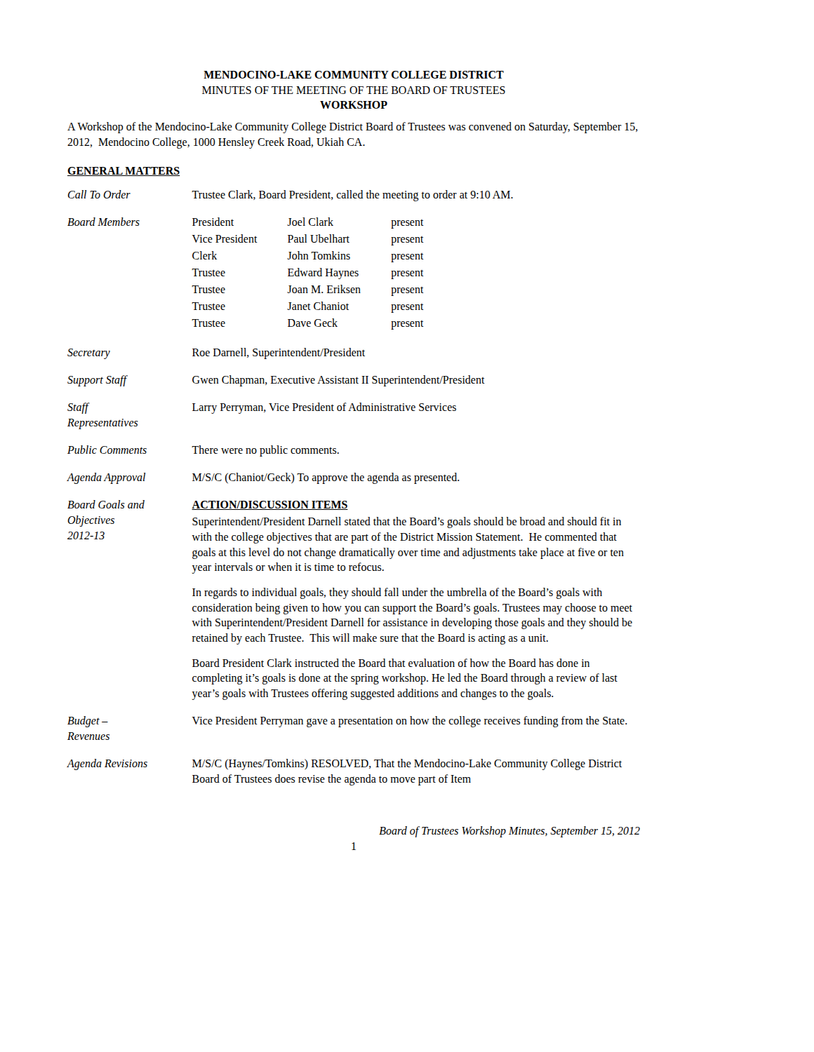MENDOCINO-LAKE COMMUNITY COLLEGE DISTRICT MINUTES OF THE MEETING OF THE BOARD OF TRUSTEES WORKSHOP
A Workshop of the Mendocino-Lake Community College District Board of Trustees was convened on Saturday, September 15, 2012, Mendocino College, 1000 Hensley Creek Road, Ukiah CA.
GENERAL MATTERS
| Call To Order | Trustee Clark, Board President, called the meeting to order at 9:10 AM. |
| Board Members | / President / Joel Clark / present / / Vice President / Paul Ubelhart / present / / Clerk / John Tomkins / present / / Trustee / Edward Haynes / present / / Trustee / Joan M. Eriksen / present / / Trustee / Janet Chaniot / present / / Trustee / Dave Geck / present / |
| Secretary | Roe Darnell, Superintendent/President |
| Support Staff | Gwen Chapman, Executive Assistant II Superintendent/President |
| Staff Representatives | Larry Perryman, Vice President of Administrative Services |
| Public Comments | There were no public comments. |
| Agenda Approval | M/S/C (Chaniot/Geck) To approve the agenda as presented. |
| Board Goals and Objectives 2012-13 | ACTION/DISCUSSION ITEMS Superintendent/President Darnell stated that the Board’s goals should be broad and should fit in with the college objectives that are part of the District Mission Statement. He commented that goals at this level do not change dramatically over time and adjustments take place at five or ten year intervals or when it is time to refocus. In regards to individual goals, they should fall under the umbrella of the Board’s goals with consideration being given to how you can support the Board’s goals. Trustees may choose to meet with Superintendent/President Darnell for assistance in developing those goals and they should be retained by each Trustee. This will make sure that the Board is acting as a unit. Board President Clark instructed the Board that evaluation of how the Board has done in completing it’s goals is done at the spring workshop. He led the Board through a review of last year’s goals with Trustees offering suggested additions and changes to the goals. |
| Budget – Revenues | Vice President Perryman gave a presentation on how the college receives funding from the State. |
| Agenda Revisions | M/S/C (Haynes/Tomkins) RESOLVED, That the Mendocino-Lake Community College District Board of Trustees does revise the agenda to move part of Item |
Board of Trustees Workshop Minutes, September 15, 2012
1